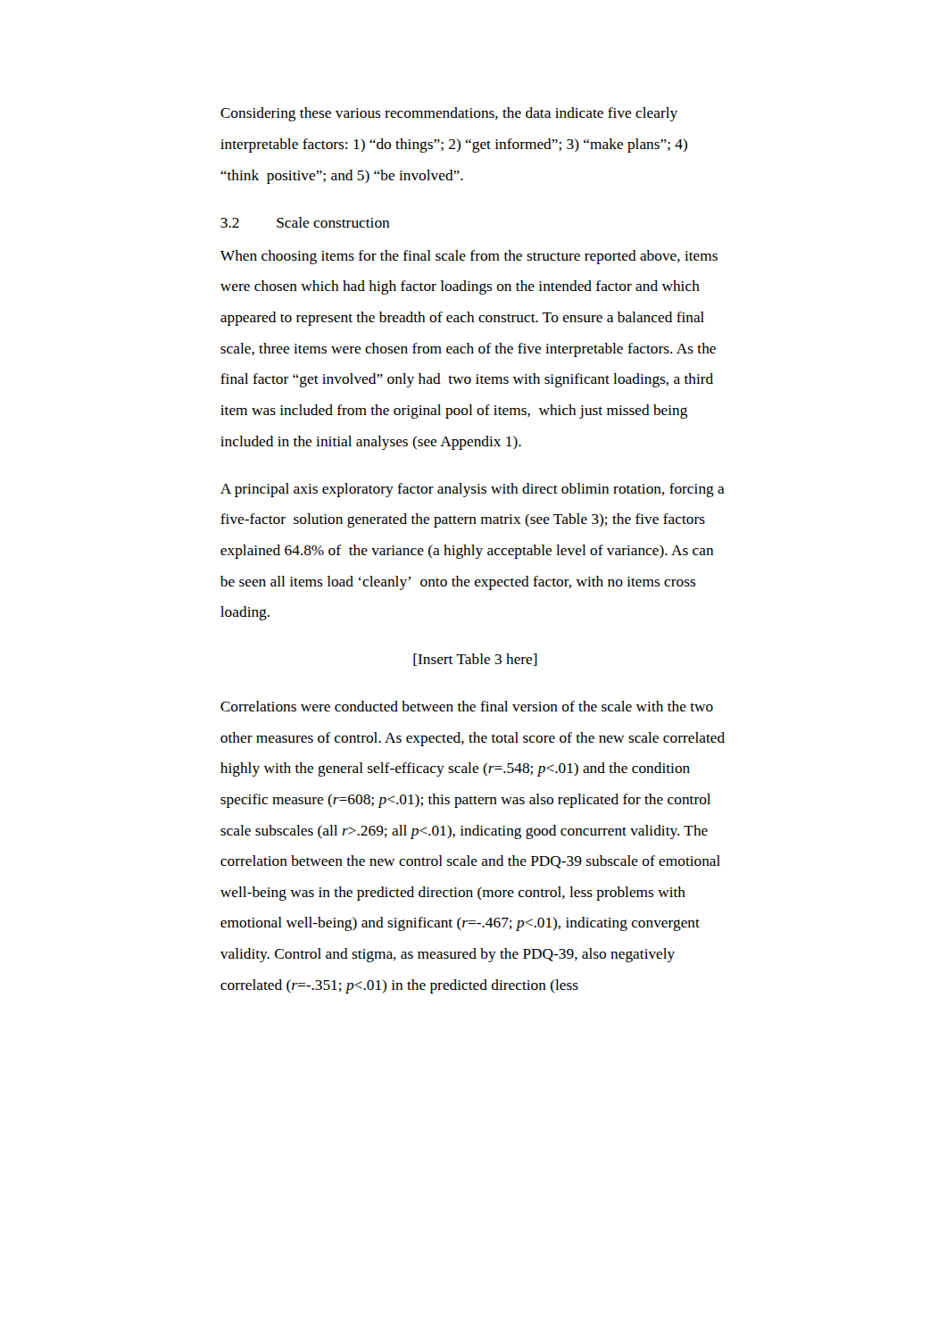Considering these various recommendations, the data indicate five clearly interpretable factors: 1) “do things”; 2) “get informed”; 3) “make plans”; 4) “think positive”; and 5) “be involved”.
3.2 Scale construction
When choosing items for the final scale from the structure reported above, items were chosen which had high factor loadings on the intended factor and which appeared to represent the breadth of each construct. To ensure a balanced final scale, three items were chosen from each of the five interpretable factors. As the final factor “get involved” only had two items with significant loadings, a third item was included from the original pool of items, which just missed being included in the initial analyses (see Appendix 1).
A principal axis exploratory factor analysis with direct oblimin rotation, forcing a five-factor solution generated the pattern matrix (see Table 3); the five factors explained 64.8% of the variance (a highly acceptable level of variance). As can be seen all items load ‘cleanly’ onto the expected factor, with no items cross loading.
[Insert Table 3 here]
Correlations were conducted between the final version of the scale with the two other measures of control. As expected, the total score of the new scale correlated highly with the general self-efficacy scale (r=.548; p<.01) and the condition specific measure (r=608; p<.01); this pattern was also replicated for the control scale subscales (all r>.269; all p<.01), indicating good concurrent validity. The correlation between the new control scale and the PDQ-39 subscale of emotional well-being was in the predicted direction (more control, less problems with emotional well-being) and significant (r=-.467; p<.01), indicating convergent validity. Control and stigma, as measured by the PDQ-39, also negatively correlated (r=-.351; p<.01) in the predicted direction (less